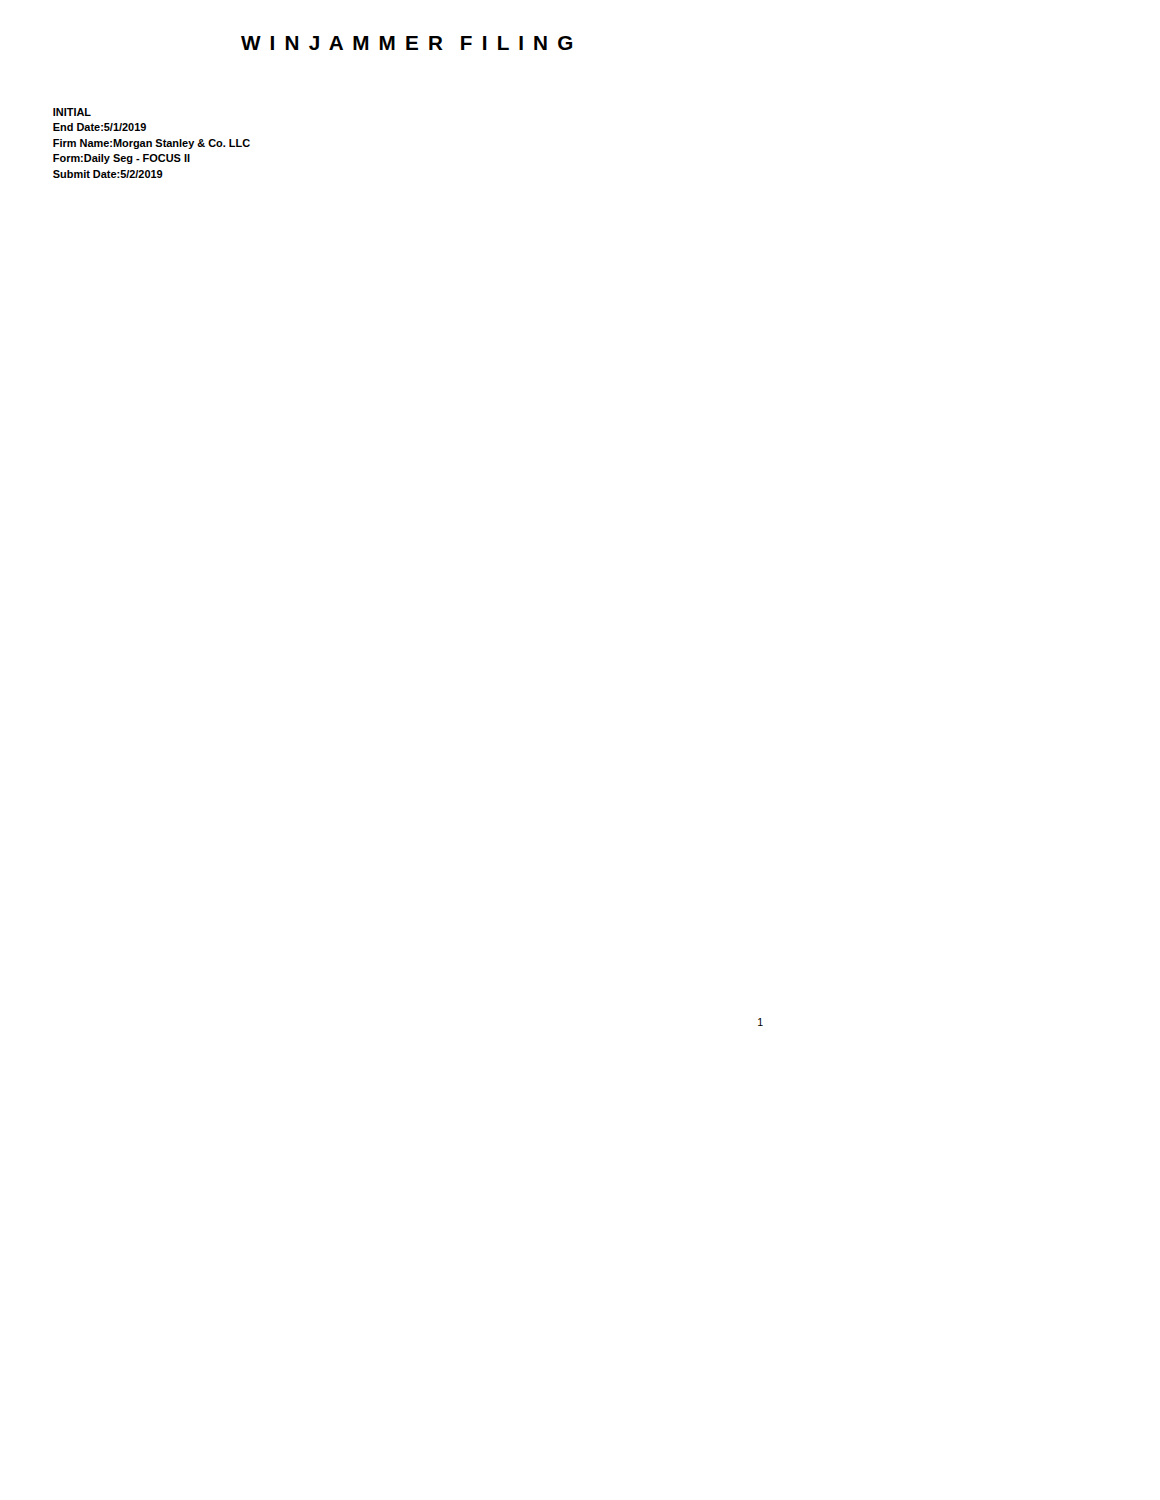W I N J A M M E R F I L I N G
INITIAL
End Date:5/1/2019
Firm Name:Morgan Stanley & Co. LLC
Form:Daily Seg - FOCUS II
Submit Date:5/2/2019
1